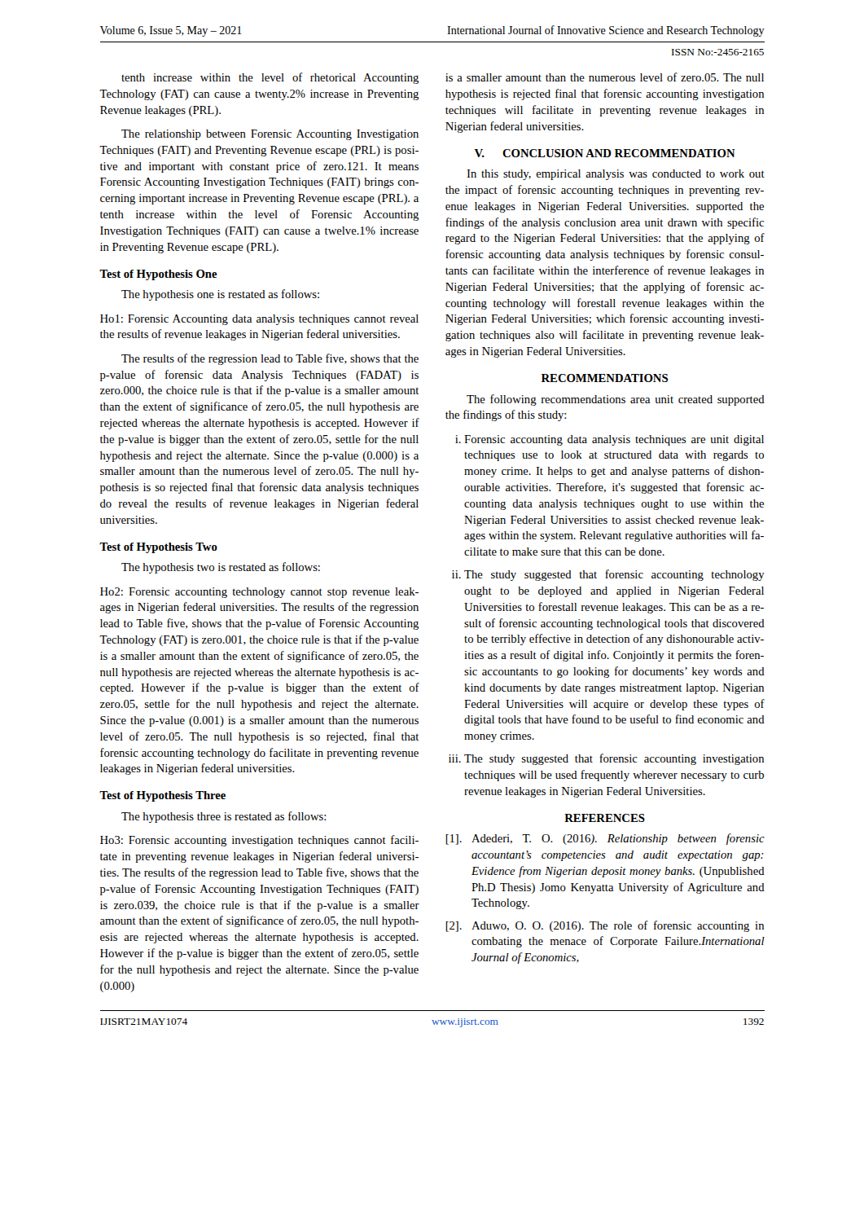Volume 6, Issue 5, May – 2021 International Journal of Innovative Science and Research Technology
ISSN No:-2456-2165
tenth increase within the level of rhetorical Accounting Technology (FAT) can cause a twenty.2% increase in Preventing Revenue leakages (PRL).
The relationship between Forensic Accounting Investigation Techniques (FAIT) and Preventing Revenue escape (PRL) is positive and important with constant price of zero.121. It means Forensic Accounting Investigation Techniques (FAIT) brings concerning important increase in Preventing Revenue escape (PRL). a tenth increase within the level of Forensic Accounting Investigation Techniques (FAIT) can cause a twelve.1% increase in Preventing Revenue escape (PRL).
Test of Hypothesis One
The hypothesis one is restated as follows:
Ho1: Forensic Accounting data analysis techniques cannot reveal the results of revenue leakages in Nigerian federal universities.
The results of the regression lead to Table five, shows that the p-value of forensic data Analysis Techniques (FADAT) is zero.000, the choice rule is that if the p-value is a smaller amount than the extent of significance of zero.05, the null hypothesis are rejected whereas the alternate hypothesis is accepted. However if the p-value is bigger than the extent of zero.05, settle for the null hypothesis and reject the alternate. Since the p-value (0.000) is a smaller amount than the numerous level of zero.05. The null hypothesis is so rejected final that forensic data analysis techniques do reveal the results of revenue leakages in Nigerian federal universities.
Test of Hypothesis Two
The hypothesis two is restated as follows:
Ho2: Forensic accounting technology cannot stop revenue leakages in Nigerian federal universities. The results of the regression lead to Table five, shows that the p-value of Forensic Accounting Technology (FAT) is zero.001, the choice rule is that if the p-value is a smaller amount than the extent of significance of zero.05, the null hypothesis are rejected whereas the alternate hypothesis is accepted. However if the p-value is bigger than the extent of zero.05, settle for the null hypothesis and reject the alternate. Since the p-value (0.001) is a smaller amount than the numerous level of zero.05. The null hypothesis is so rejected, final that forensic accounting technology do facilitate in preventing revenue leakages in Nigerian federal universities.
Test of Hypothesis Three
The hypothesis three is restated as follows:
Ho3: Forensic accounting investigation techniques cannot facilitate in preventing revenue leakages in Nigerian federal universities. The results of the regression lead to Table five, shows that the p-value of Forensic Accounting Investigation Techniques (FAIT) is zero.039, the choice rule is that if the p-value is a smaller amount than the extent of significance of zero.05, the null hypothesis are rejected whereas the alternate hypothesis is accepted. However if the p-value is bigger than the extent of zero.05, settle for the null hypothesis and reject the alternate. Since the p-value (0.000)
is a smaller amount than the numerous level of zero.05. The null hypothesis is rejected final that forensic accounting investigation techniques will facilitate in preventing revenue leakages in Nigerian federal universities.
V. CONCLUSION AND RECOMMENDATION
In this study, empirical analysis was conducted to work out the impact of forensic accounting techniques in preventing revenue leakages in Nigerian Federal Universities. supported the findings of the analysis conclusion area unit drawn with specific regard to the Nigerian Federal Universities: that the applying of forensic accounting data analysis techniques by forensic consultants can facilitate within the interference of revenue leakages in Nigerian Federal Universities; that the applying of forensic accounting technology will forestall revenue leakages within the Nigerian Federal Universities; which forensic accounting investigation techniques also will facilitate in preventing revenue leakages in Nigerian Federal Universities.
RECOMMENDATIONS
The following recommendations area unit created supported the findings of this study:
Forensic accounting data analysis techniques are unit digital techniques use to look at structured data with regards to money crime. It helps to get and analyse patterns of dishonourable activities. Therefore, it's suggested that forensic accounting data analysis techniques ought to use within the Nigerian Federal Universities to assist checked revenue leakages within the system. Relevant regulative authorities will facilitate to make sure that this can be done.
The study suggested that forensic accounting technology ought to be deployed and applied in Nigerian Federal Universities to forestall revenue leakages. This can be as a result of forensic accounting technological tools that discovered to be terribly effective in detection of any dishonourable activities as a result of digital info. Conjointly it permits the forensic accountants to go looking for documents’ key words and kind documents by date ranges mistreatment laptop. Nigerian Federal Universities will acquire or develop these types of digital tools that have found to be useful to find economic and money crimes.
The study suggested that forensic accounting investigation techniques will be used frequently wherever necessary to curb revenue leakages in Nigerian Federal Universities.
REFERENCES
Adederi, T. O. (2016). Relationship between forensic accountant’s competencies and audit expectation gap: Evidence from Nigerian deposit money banks. (Unpublished Ph.D Thesis) Jomo Kenyatta University of Agriculture and Technology.
Aduwo, O. O. (2016). The role of forensic accounting in combating the menace of Corporate Failure.International Journal of Economics,
IJISRT21MAY1074 www.ijisrt.com 1392